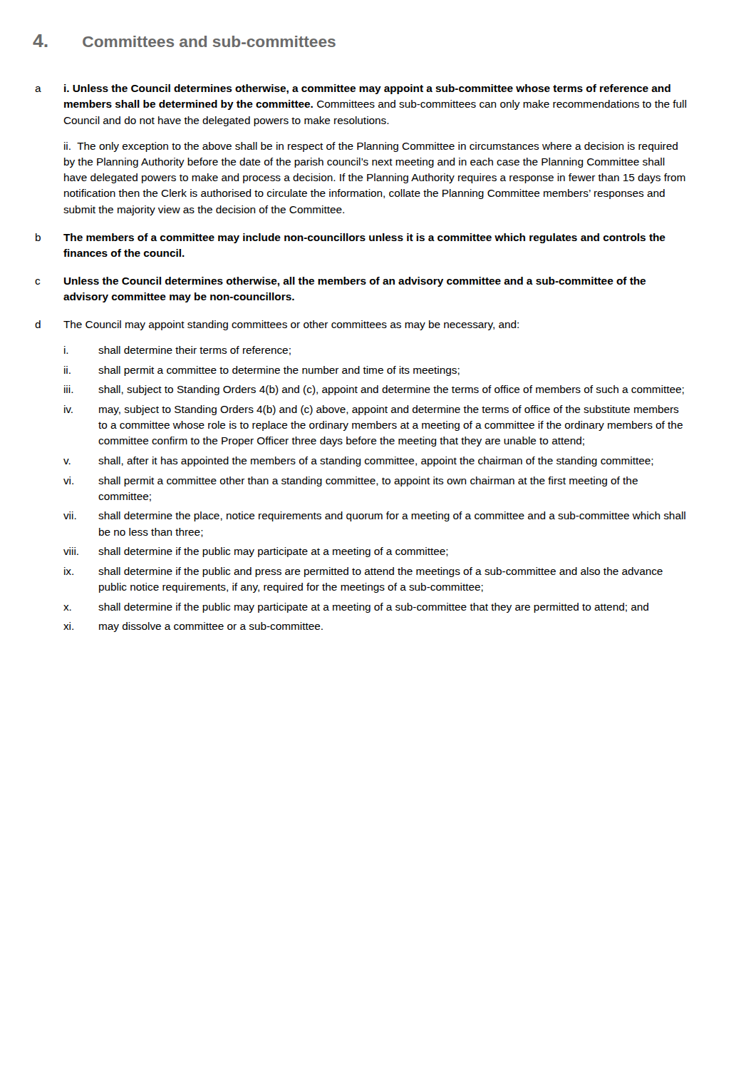4. Committees and sub-committees
a
i. Unless the Council determines otherwise, a committee may appoint a sub-committee whose terms of reference and members shall be determined by the committee. Committees and sub-committees can only make recommendations to the full Council and do not have the delegated powers to make resolutions.
ii. The only exception to the above shall be in respect of the Planning Committee in circumstances where a decision is required by the Planning Authority before the date of the parish council’s next meeting and in each case the Planning Committee shall have delegated powers to make and process a decision. If the Planning Authority requires a response in fewer than 15 days from notification then the Clerk is authorised to circulate the information, collate the Planning Committee members’ responses and submit the majority view as the decision of the Committee.
b
The members of a committee may include non-councillors unless it is a committee which regulates and controls the finances of the council.
c
Unless the Council determines otherwise, all the members of an advisory committee and a sub-committee of the advisory committee may be non-councillors.
d
The Council may appoint standing committees or other committees as may be necessary, and:
i. shall determine their terms of reference;
ii. shall permit a committee to determine the number and time of its meetings;
iii. shall, subject to Standing Orders 4(b) and (c), appoint and determine the terms of office of members of such a committee;
iv. may, subject to Standing Orders 4(b) and (c) above, appoint and determine the terms of office of the substitute members to a committee whose role is to replace the ordinary members at a meeting of a committee if the ordinary members of the committee confirm to the Proper Officer three days before the meeting that they are unable to attend;
v. shall, after it has appointed the members of a standing committee, appoint the chairman of the standing committee;
vi. shall permit a committee other than a standing committee, to appoint its own chairman at the first meeting of the committee;
vii. shall determine the place, notice requirements and quorum for a meeting of a committee and a sub-committee which shall be no less than three;
viii. shall determine if the public may participate at a meeting of a committee;
ix. shall determine if the public and press are permitted to attend the meetings of a sub-committee and also the advance public notice requirements, if any, required for the meetings of a sub-committee;
x. shall determine if the public may participate at a meeting of a sub-committee that they are permitted to attend; and
xi. may dissolve a committee or a sub-committee.